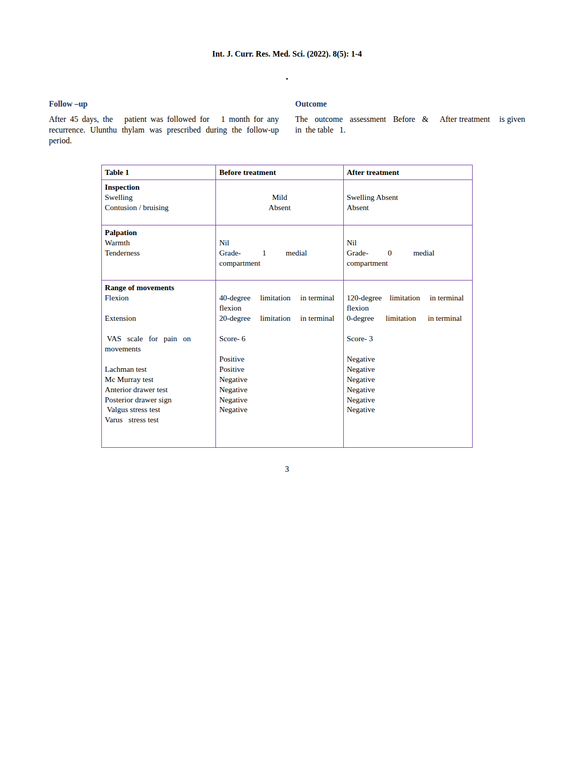Int. J. Curr. Res. Med. Sci. (2022). 8(5): 1-4
Follow –up
After 45 days, the patient was followed for 1 month for any recurrence. Ulunthu thylam was prescribed during the follow-up period.
Outcome
The outcome assessment Before & After treatment is given in the table 1.
| Table 1 | Before treatment | After treatment |
| --- | --- | --- |
| Inspection Swelling Contusion / bruising | Mild Absent | Swelling Absent Absent |
| Palpation Warmth Tenderness | Nil Grade- 1 medial compartment | Nil Grade- 0 medial compartment |
| Range of movements Flexion Extension VAS scale for pain on movements Lachman test Mc Murray test Anterior drawer test Posterior drawer sign Valgus stress test Varus stress test | 40-degree limitation in terminal flexion 20-degree limitation in terminal Score- 6 Positive Positive Negative Negative Negative Negative | 120-degree limitation in terminal flexion 0-degree limitation in terminal Score- 3 Negative Negative Negative Negative Negative Negative |
3